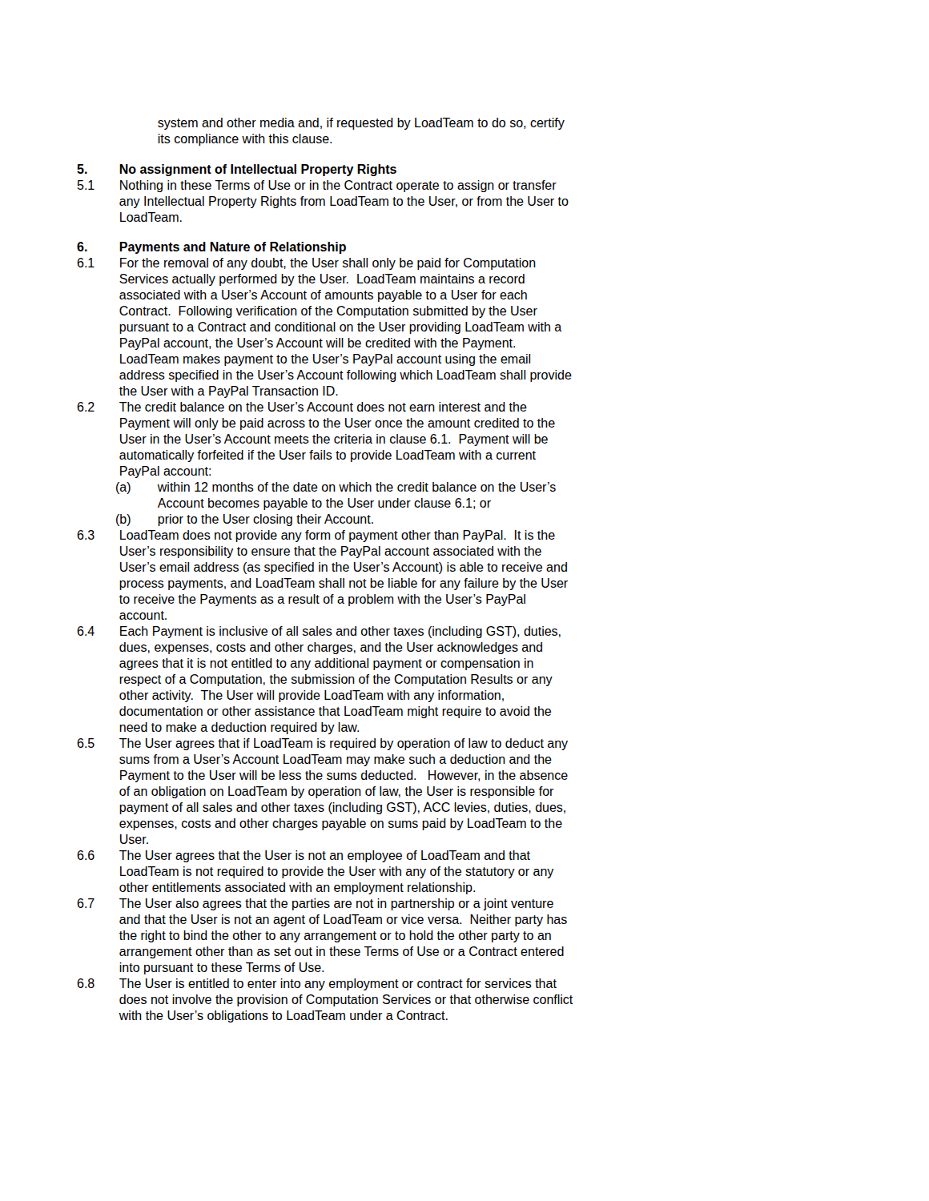system and other media and, if requested by LoadTeam to do so, certify its compliance with this clause.
5.
No assignment of Intellectual Property Rights
5.1 Nothing in these Terms of Use or in the Contract operate to assign or transfer any Intellectual Property Rights from LoadTeam to the User, or from the User to LoadTeam.
6.
Payments and Nature of Relationship
6.1 For the removal of any doubt, the User shall only be paid for Computation Services actually performed by the User. LoadTeam maintains a record associated with a User’s Account of amounts payable to a User for each Contract. Following verification of the Computation submitted by the User pursuant to a Contract and conditional on the User providing LoadTeam with a PayPal account, the User’s Account will be credited with the Payment. LoadTeam makes payment to the User’s PayPal account using the email address specified in the User’s Account following which LoadTeam shall provide the User with a PayPal Transaction ID.
6.2 The credit balance on the User’s Account does not earn interest and the Payment will only be paid across to the User once the amount credited to the User in the User’s Account meets the criteria in clause 6.1. Payment will be automatically forfeited if the User fails to provide LoadTeam with a current PayPal account:
(a) within 12 months of the date on which the credit balance on the User’s Account becomes payable to the User under clause 6.1; or
(b) prior to the User closing their Account.
6.3 LoadTeam does not provide any form of payment other than PayPal. It is the User’s responsibility to ensure that the PayPal account associated with the User’s email address (as specified in the User’s Account) is able to receive and process payments, and LoadTeam shall not be liable for any failure by the User to receive the Payments as a result of a problem with the User’s PayPal account.
6.4 Each Payment is inclusive of all sales and other taxes (including GST), duties, dues, expenses, costs and other charges, and the User acknowledges and agrees that it is not entitled to any additional payment or compensation in respect of a Computation, the submission of the Computation Results or any other activity. The User will provide LoadTeam with any information, documentation or other assistance that LoadTeam might require to avoid the need to make a deduction required by law.
6.5 The User agrees that if LoadTeam is required by operation of law to deduct any sums from a User’s Account LoadTeam may make such a deduction and the Payment to the User will be less the sums deducted. However, in the absence of an obligation on LoadTeam by operation of law, the User is responsible for payment of all sales and other taxes (including GST), ACC levies, duties, dues, expenses, costs and other charges payable on sums paid by LoadTeam to the User.
6.6 The User agrees that the User is not an employee of LoadTeam and that LoadTeam is not required to provide the User with any of the statutory or any other entitlements associated with an employment relationship.
6.7 The User also agrees that the parties are not in partnership or a joint venture and that the User is not an agent of LoadTeam or vice versa. Neither party has the right to bind the other to any arrangement or to hold the other party to an arrangement other than as set out in these Terms of Use or a Contract entered into pursuant to these Terms of Use.
6.8 The User is entitled to enter into any employment or contract for services that does not involve the provision of Computation Services or that otherwise conflict with the User’s obligations to LoadTeam under a Contract.